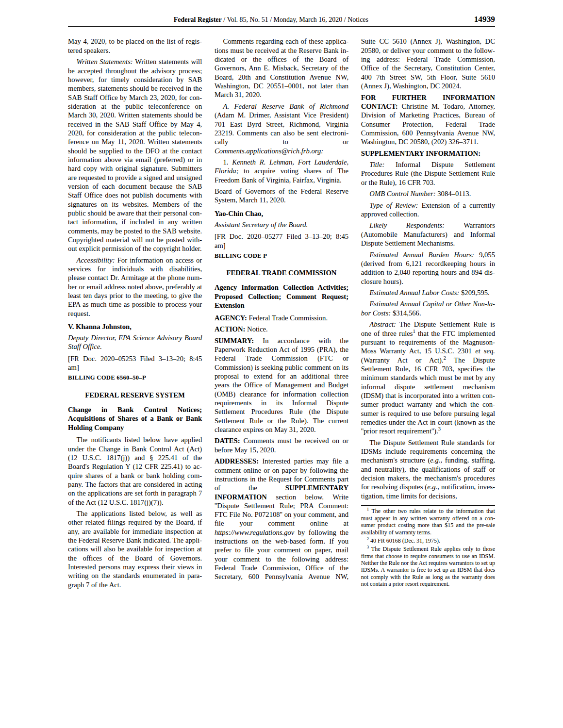Federal Register / Vol. 85, No. 51 / Monday, March 16, 2020 / Notices
14939
May 4, 2020, to be placed on the list of registered speakers.
Written Statements: Written statements will be accepted throughout the advisory process; however, for timely consideration by SAB members, statements should be received in the SAB Staff Office by March 23, 2020, for consideration at the public teleconference on March 30, 2020. Written statements should be received in the SAB Staff Office by May 4, 2020, for consideration at the public teleconference on May 11, 2020. Written statements should be supplied to the DFO at the contact information above via email (preferred) or in hard copy with original signature. Submitters are requested to provide a signed and unsigned version of each document because the SAB Staff Office does not publish documents with signatures on its websites. Members of the public should be aware that their personal contact information, if included in any written comments, may be posted to the SAB website. Copyrighted material will not be posted without explicit permission of the copyright holder.
Accessibility: For information on access or services for individuals with disabilities, please contact Dr. Armitage at the phone number or email address noted above, preferably at least ten days prior to the meeting, to give the EPA as much time as possible to process your request.
V. Khanna Johnston,
Deputy Director, EPA Science Advisory Board Staff Office.
[FR Doc. 2020–05253 Filed 3–13–20; 8:45 am]
BILLING CODE 6560–50–P
FEDERAL RESERVE SYSTEM
Change in Bank Control Notices; Acquisitions of Shares of a Bank or Bank Holding Company
The notificants listed below have applied under the Change in Bank Control Act (Act) (12 U.S.C. 1817(j)) and § 225.41 of the Board's Regulation Y (12 CFR 225.41) to acquire shares of a bank or bank holding company. The factors that are considered in acting on the applications are set forth in paragraph 7 of the Act (12 U.S.C. 1817(j)(7)).
The applications listed below, as well as other related filings required by the Board, if any, are available for immediate inspection at the Federal Reserve Bank indicated. The applications will also be available for inspection at the offices of the Board of Governors. Interested persons may express their views in writing on the standards enumerated in paragraph 7 of the Act.
Comments regarding each of these applications must be received at the Reserve Bank indicated or the offices of the Board of Governors, Ann E. Misback, Secretary of the Board, 20th and Constitution Avenue NW, Washington, DC 20551–0001, not later than March 31, 2020.
A. Federal Reserve Bank of Richmond (Adam M. Drimer, Assistant Vice President) 701 East Byrd Street, Richmond, Virginia 23219. Comments can also be sent electronically to or Comments.applications@rich.frb.org:
1. Kenneth R. Lehman, Fort Lauderdale, Florida; to acquire voting shares of The Freedom Bank of Virginia, Fairfax, Virginia.
Board of Governors of the Federal Reserve System, March 11, 2020.
Yao-Chin Chao,
Assistant Secretary of the Board.
[FR Doc. 2020–05277 Filed 3–13–20; 8:45 am]
BILLING CODE P
FEDERAL TRADE COMMISSION
Agency Information Collection Activities; Proposed Collection; Comment Request; Extension
AGENCY: Federal Trade Commission.
ACTION: Notice.
SUMMARY: In accordance with the Paperwork Reduction Act of 1995 (PRA), the Federal Trade Commission (FTC or Commission) is seeking public comment on its proposal to extend for an additional three years the Office of Management and Budget (OMB) clearance for information collection requirements in its Informal Dispute Settlement Procedures Rule (the Dispute Settlement Rule or the Rule). The current clearance expires on May 31, 2020.
DATES: Comments must be received on or before May 15, 2020.
ADDRESSES: Interested parties may file a comment online or on paper by following the instructions in the Request for Comments part of the SUPPLEMENTARY INFORMATION section below. Write ''Dispute Settlement Rule; PRA Comment: FTC File No. P072108'' on your comment, and file your comment online at https://www.regulations.gov by following the instructions on the web-based form. If you prefer to file your comment on paper, mail your comment to the following address: Federal Trade Commission, Office of the Secretary, 600 Pennsylvania Avenue NW, Suite CC–5610 (Annex J), Washington, DC 20580, or deliver your comment to the following address: Federal Trade Commission, Office of the Secretary, Constitution Center, 400 7th Street SW, 5th Floor, Suite 5610 (Annex J), Washington, DC 20024.
FOR FURTHER INFORMATION CONTACT: Christine M. Todaro, Attorney, Division of Marketing Practices, Bureau of Consumer Protection, Federal Trade Commission, 600 Pennsylvania Avenue NW, Washington, DC 20580, (202) 326–3711.
SUPPLEMENTARY INFORMATION:
Title: Informal Dispute Settlement Procedures Rule (the Dispute Settlement Rule or the Rule), 16 CFR 703.
OMB Control Number: 3084–0113.
Type of Review: Extension of a currently approved collection.
Likely Respondents: Warrantors (Automobile Manufacturers) and Informal Dispute Settlement Mechanisms.
Estimated Annual Burden Hours: 9,055 (derived from 6,121 recordkeeping hours in addition to 2,040 reporting hours and 894 disclosure hours).
Estimated Annual Labor Costs: $209,595.
Estimated Annual Capital or Other Non-labor Costs: $314,566.
Abstract: The Dispute Settlement Rule is one of three rules1 that the FTC implemented pursuant to requirements of the Magnuson-Moss Warranty Act, 15 U.S.C. 2301 et seq. (Warranty Act or Act).2 The Dispute Settlement Rule, 16 CFR 703, specifies the minimum standards which must be met by any informal dispute settlement mechanism (IDSM) that is incorporated into a written consumer product warranty and which the consumer is required to use before pursuing legal remedies under the Act in court (known as the ''prior resort requirement'').3
The Dispute Settlement Rule standards for IDSMs include requirements concerning the mechanism's structure (e.g., funding, staffing, and neutrality), the qualifications of staff or decision makers, the mechanism's procedures for resolving disputes (e.g., notification, investigation, time limits for decisions,
1 The other two rules relate to the information that must appear in any written warranty offered on a consumer product costing more than $15 and the pre-sale availability of warranty terms.
2 40 FR 60168 (Dec. 31, 1975).
3 The Dispute Settlement Rule applies only to those firms that choose to require consumers to use an IDSM. Neither the Rule nor the Act requires warrantors to set up IDSMs. A warrantor is free to set up an IDSM that does not comply with the Rule as long as the warranty does not contain a prior resort requirement.